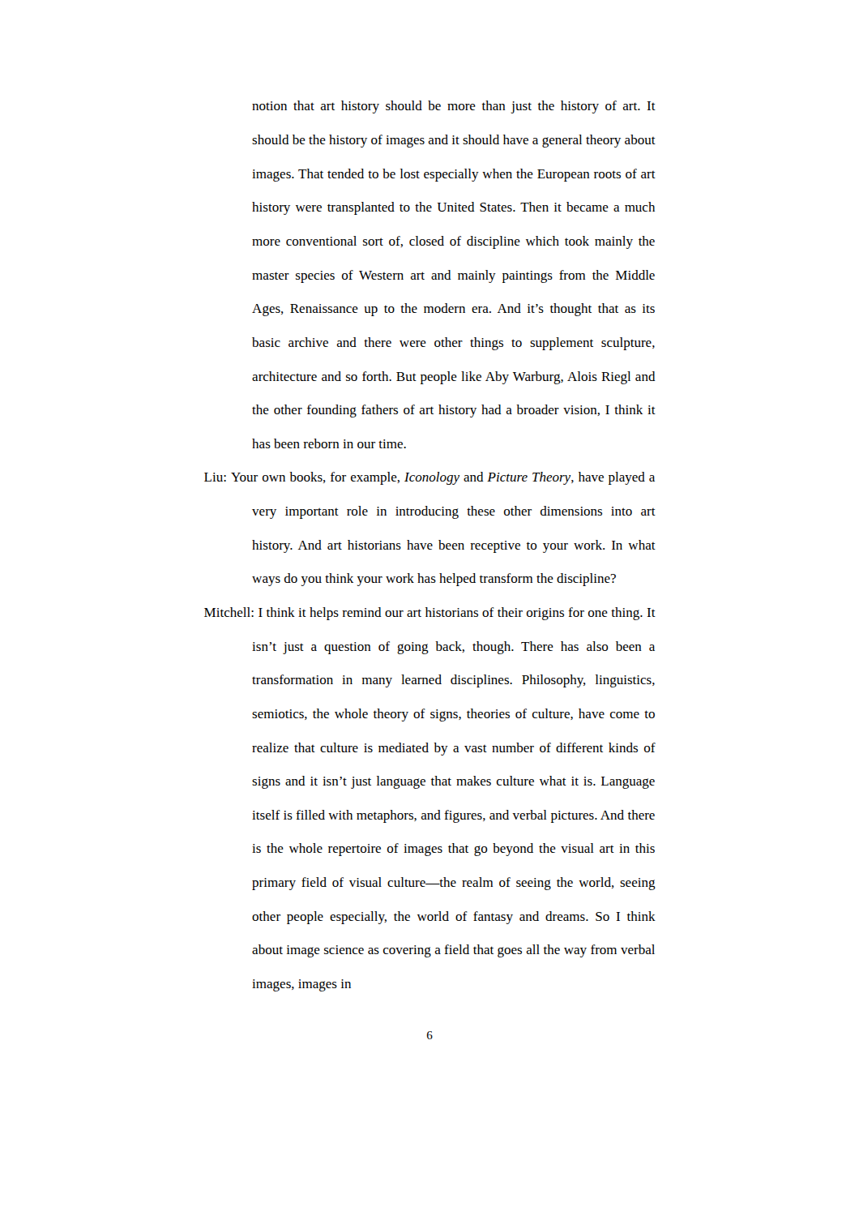notion that art history should be more than just the history of art. It should be the history of images and it should have a general theory about images. That tended to be lost especially when the European roots of art history were transplanted to the United States. Then it became a much more conventional sort of, closed of discipline which took mainly the master species of Western art and mainly paintings from the Middle Ages, Renaissance up to the modern era. And it’s thought that as its basic archive and there were other things to supplement sculpture, architecture and so forth. But people like Aby Warburg, Alois Riegl and the other founding fathers of art history had a broader vision, I think it has been reborn in our time.
Liu: Your own books, for example, Iconology and Picture Theory, have played a very important role in introducing these other dimensions into art history. And art historians have been receptive to your work. In what ways do you think your work has helped transform the discipline?
Mitchell: I think it helps remind our art historians of their origins for one thing. It isn’t just a question of going back, though. There has also been a transformation in many learned disciplines. Philosophy, linguistics, semiotics, the whole theory of signs, theories of culture, have come to realize that culture is mediated by a vast number of different kinds of signs and it isn’t just language that makes culture what it is. Language itself is filled with metaphors, and figures, and verbal pictures. And there is the whole repertoire of images that go beyond the visual art in this primary field of visual culture—the realm of seeing the world, seeing other people especially, the world of fantasy and dreams. So I think about image science as covering a field that goes all the way from verbal images, images in
6